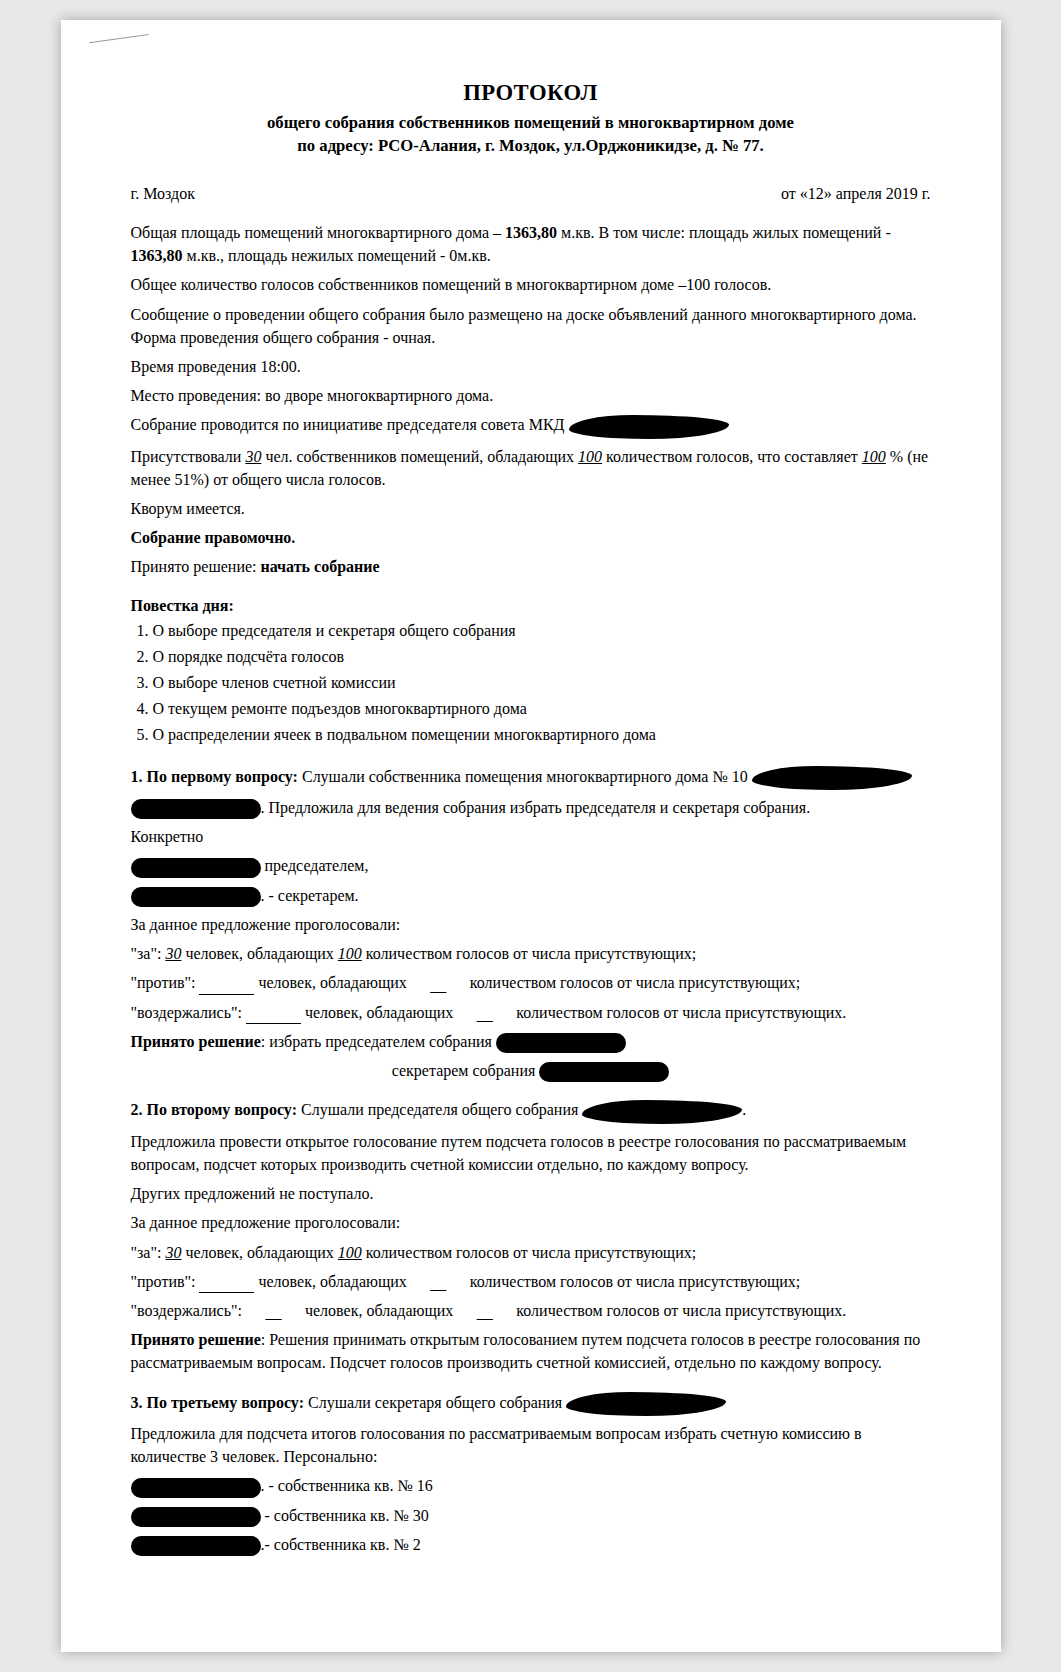ПРОТОКОЛ
общего собрания собственников помещений в многоквартирном доме
по адресу: РСО-Алания, г. Моздок, ул.Орджоникидзе, д. № 77.
г. Моздок от «12» апреля 2019 г.
Общая площадь помещений многоквартирного дома – 1363,80 м.кв. В том числе: площадь жилых помещений - 1363,80 м.кв., площадь нежилых помещений - 0м.кв.
Общее количество голосов собственников помещений в многоквартирном доме –100 голосов.
Сообщение о проведении общего собрания было размещено на доске объявлений данного многоквартирного дома. Форма проведения общего собрания - очная.
Время проведения 18:00.
Место проведения: во дворе многоквартирного дома.
Собрание проводится по инициативе председателя совета МКД
Присутствовали 30 чел. собственников помещений, обладающих 100 количеством голосов, что составляет 100 % (не менее 51%) от общего числа голосов.
Кворум имеется.
Собрание правомочно.
Принято решение: начать собрание
Повестка дня:
О выборе председателя и секретаря общего собрания
О порядке подсчёта голосов
О выборе членов счетной комиссии
О текущем ремонте подъездов многоквартирного дома
О распределении ячеек в подвальном помещении многоквартирного дома
1. По первому вопросу: Слушали собственника помещения многоквартирного дома № 10
. Предложила для ведения собрания избрать председателя и секретаря собрания.
Конкретно
председателем,
. - секретарем.
За данное предложение проголосовали:
"за": 30 человек, обладающих 100 количеством голосов от числа присутствующих;
"против": человек, обладающих — количеством голосов от числа присутствующих;
"воздержались": человек, обладающих — количеством голосов от числа присутствующих.
Принято решение: избрать председателем собрания
секретарем собрания
2. По второму вопросу: Слушали председателя общего собрания .
Предложила провести открытое голосование путем подсчета голосов в реестре голосования по рассматриваемым вопросам, подсчет которых производить счетной комиссии отдельно, по каждому вопросу.
Других предложений не поступало.
За данное предложение проголосовали:
"за": 30 человек, обладающих 100 количеством голосов от числа присутствующих;
"против": человек, обладающих — количеством голосов от числа присутствующих;
"воздержались": — человек, обладающих — количеством голосов от числа присутствующих.
Принято решение: Решения принимать открытым голосованием путем подсчета голосов в реестре голосования по рассматриваемым вопросам. Подсчет голосов производить счетной комиссией, отдельно по каждому вопросу.
3. По третьему вопросу: Слушали секретаря общего собрания
Предложила для подсчета итогов голосования по рассматриваемым вопросам избрать счетную комиссию в количестве 3 человек. Персонально:
. - собственника кв. № 16
- собственника кв. № 30
.- собственника кв. № 2